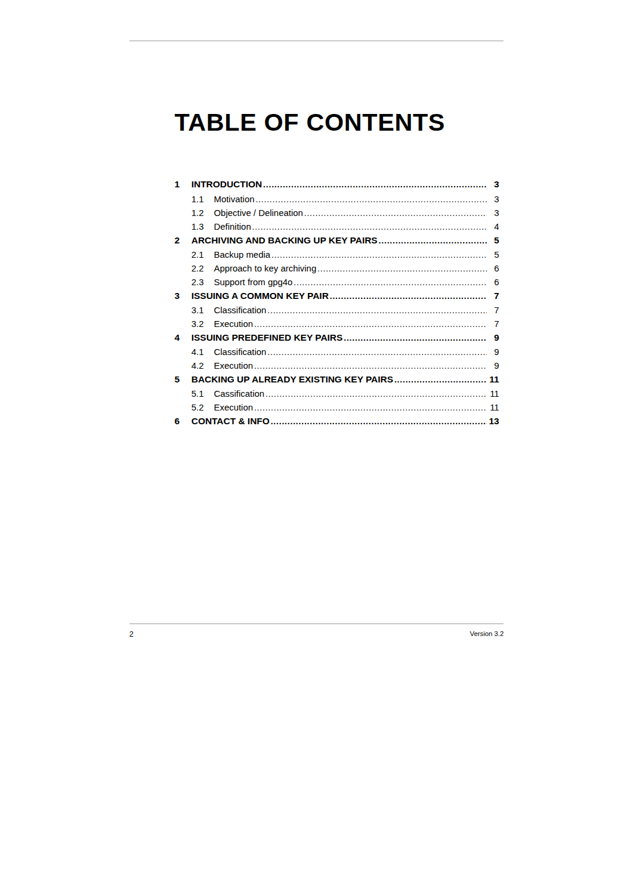TABLE OF CONTENTS
1 INTRODUCTION ......................................................................................... 3
1.1 Motivation .............................................................................................. 3
1.2 Objective / Delineation .......................................................................... 3
1.3 Definition ............................................................................................... 4
2 ARCHIVING AND BACKING UP KEY PAIRS ............................................ 5
2.1 Backup media ....................................................................................... 5
2.2 Approach to key archiving ..................................................................... 6
2.3 Support from gpg4o ............................................................................. 6
3 ISSUING A COMMON KEY PAIR ............................................................. 7
3.1 Classification ........................................................................................ 7
3.2 Execution .............................................................................................. 7
4 ISSUING PREDEFINED KEY PAIRS ........................................................... 9
4.1 Classification ........................................................................................ 9
4.2 Execution .............................................................................................. 9
5 BACKING UP ALREADY EXISTING KEY PAIRS ....................................... 11
5.1 Cassification ......................................................................................... 11
5.2 Execution ............................................................................................. 11
6 CONTACT & INFO .................................................................................. 13
2 Version 3.2